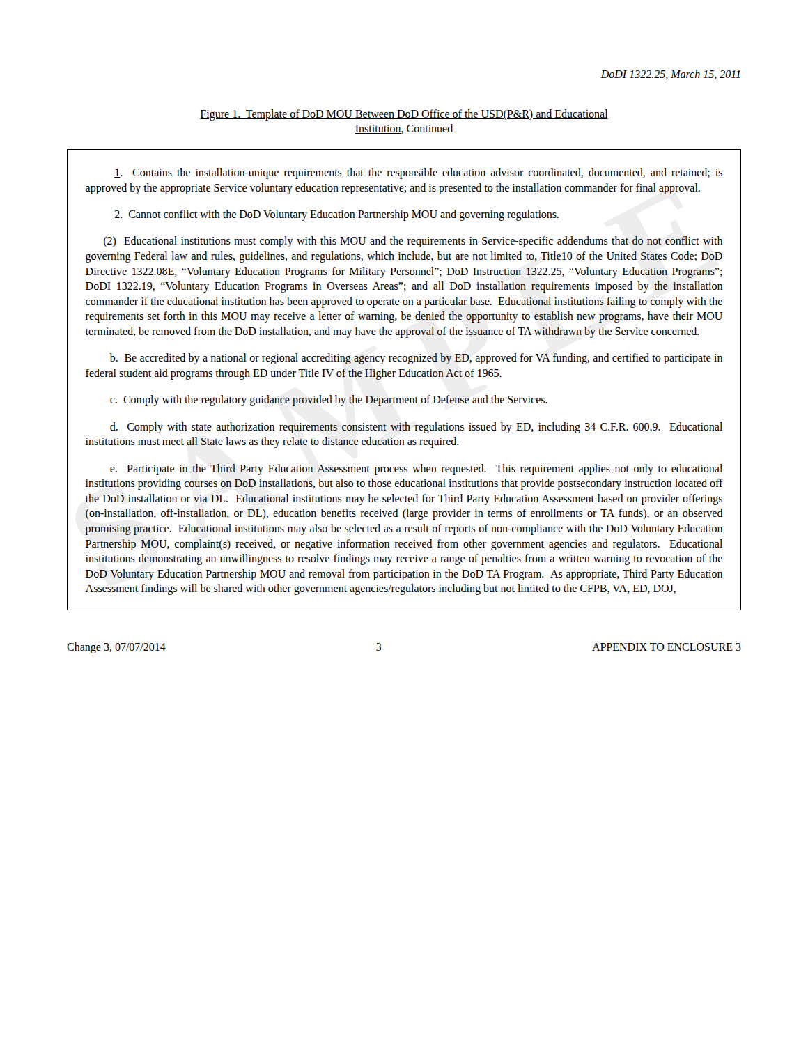DoDI 1322.25, March 15, 2011
Figure 1. Template of DoD MOU Between DoD Office of the USD(P&R) and Educational Institution, Continued
SAMPLE
1. Contains the installation-unique requirements that the responsible education advisor coordinated, documented, and retained; is approved by the appropriate Service voluntary education representative; and is presented to the installation commander for final approval.
2. Cannot conflict with the DoD Voluntary Education Partnership MOU and governing regulations.
(2) Educational institutions must comply with this MOU and the requirements in Service-specific addendums that do not conflict with governing Federal law and rules, guidelines, and regulations, which include, but are not limited to, Title10 of the United States Code; DoD Directive 1322.08E, “Voluntary Education Programs for Military Personnel”; DoD Instruction 1322.25, “Voluntary Education Programs”; DoDI 1322.19, “Voluntary Education Programs in Overseas Areas”; and all DoD installation requirements imposed by the installation commander if the educational institution has been approved to operate on a particular base. Educational institutions failing to comply with the requirements set forth in this MOU may receive a letter of warning, be denied the opportunity to establish new programs, have their MOU terminated, be removed from the DoD installation, and may have the approval of the issuance of TA withdrawn by the Service concerned.
b. Be accredited by a national or regional accrediting agency recognized by ED, approved for VA funding, and certified to participate in federal student aid programs through ED under Title IV of the Higher Education Act of 1965.
c. Comply with the regulatory guidance provided by the Department of Defense and the Services.
d. Comply with state authorization requirements consistent with regulations issued by ED, including 34 C.F.R. 600.9. Educational institutions must meet all State laws as they relate to distance education as required.
e. Participate in the Third Party Education Assessment process when requested. This requirement applies not only to educational institutions providing courses on DoD installations, but also to those educational institutions that provide postsecondary instruction located off the DoD installation or via DL. Educational institutions may be selected for Third Party Education Assessment based on provider offerings (on-installation, off-installation, or DL), education benefits received (large provider in terms of enrollments or TA funds), or an observed promising practice. Educational institutions may also be selected as a result of reports of non-compliance with the DoD Voluntary Education Partnership MOU, complaint(s) received, or negative information received from other government agencies and regulators. Educational institutions demonstrating an unwillingness to resolve findings may receive a range of penalties from a written warning to revocation of the DoD Voluntary Education Partnership MOU and removal from participation in the DoD TA Program. As appropriate, Third Party Education Assessment findings will be shared with other government agencies/regulators including but not limited to the CFPB, VA, ED, DOJ,
Change 3, 07/07/2014
3
APPENDIX TO ENCLOSURE 3